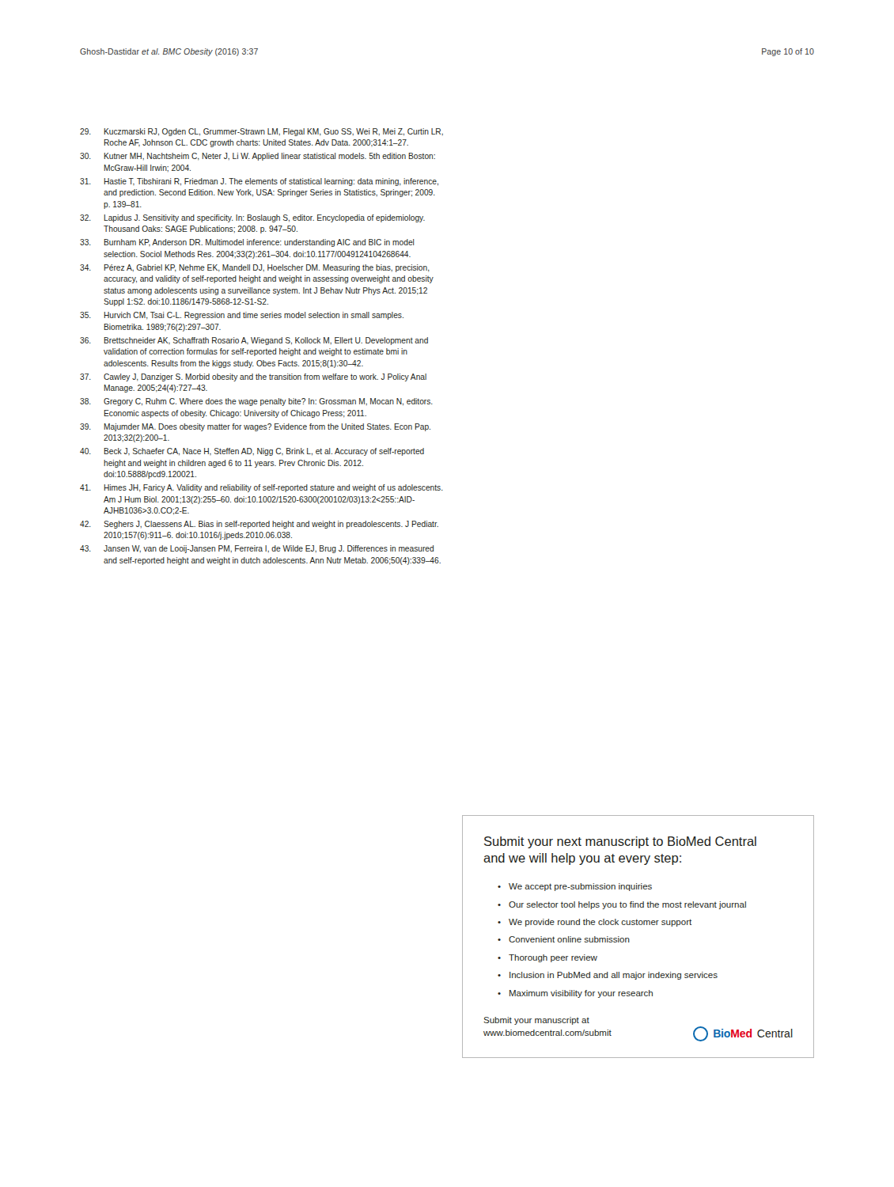Ghosh-Dastidar et al. BMC Obesity (2016) 3:37
Page 10 of 10
Kuczmarski RJ, Ogden CL, Grummer-Strawn LM, Flegal KM, Guo SS, Wei R, Mei Z, Curtin LR, Roche AF, Johnson CL. CDC growth charts: United States. Adv Data. 2000;314:1–27.
Kutner MH, Nachtsheim C, Neter J, Li W. Applied linear statistical models. 5th edition Boston: McGraw-Hill Irwin; 2004.
Hastie T, Tibshirani R, Friedman J. The elements of statistical learning: data mining, inference, and prediction. Second Edition. New York, USA: Springer Series in Statistics, Springer; 2009. p. 139–81.
Lapidus J. Sensitivity and specificity. In: Boslaugh S, editor. Encyclopedia of epidemiology. Thousand Oaks: SAGE Publications; 2008. p. 947–50.
Burnham KP, Anderson DR. Multimodel inference: understanding AIC and BIC in model selection. Sociol Methods Res. 2004;33(2):261–304. doi:10.1177/0049124104268644.
Pérez A, Gabriel KP, Nehme EK, Mandell DJ, Hoelscher DM. Measuring the bias, precision, accuracy, and validity of self-reported height and weight in assessing overweight and obesity status among adolescents using a surveillance system. Int J Behav Nutr Phys Act. 2015;12 Suppl 1:S2. doi:10.1186/1479-5868-12-S1-S2.
Hurvich CM, Tsai C-L. Regression and time series model selection in small samples. Biometrika. 1989;76(2):297–307.
Brettschneider AK, Schaffrath Rosario A, Wiegand S, Kollock M, Ellert U. Development and validation of correction formulas for self-reported height and weight to estimate bmi in adolescents. Results from the kiggs study. Obes Facts. 2015;8(1):30–42.
Cawley J, Danziger S. Morbid obesity and the transition from welfare to work. J Policy Anal Manage. 2005;24(4):727–43.
Gregory C, Ruhm C. Where does the wage penalty bite? In: Grossman M, Mocan N, editors. Economic aspects of obesity. Chicago: University of Chicago Press; 2011.
Majumder MA. Does obesity matter for wages? Evidence from the United States. Econ Pap. 2013;32(2):200–1.
Beck J, Schaefer CA, Nace H, Steffen AD, Nigg C, Brink L, et al. Accuracy of self-reported height and weight in children aged 6 to 11 years. Prev Chronic Dis. 2012. doi:10.5888/pcd9.120021.
Himes JH, Faricy A. Validity and reliability of self-reported stature and weight of us adolescents. Am J Hum Biol. 2001;13(2):255–60. doi:10.1002/1520-6300(200102/03)13:2<255::AID-AJHB1036>3.0.CO;2-E.
Seghers J, Claessens AL. Bias in self-reported height and weight in preadolescents. J Pediatr. 2010;157(6):911–6. doi:10.1016/j.jpeds.2010.06.038.
Jansen W, van de Looij-Jansen PM, Ferreira I, de Wilde EJ, Brug J. Differences in measured and self-reported height and weight in dutch adolescents. Ann Nutr Metab. 2006;50(4):339–46.
Submit your next manuscript to BioMed Central
and we will help you at every step:
We accept pre-submission inquiries
Our selector tool helps you to find the most relevant journal
We provide round the clock customer support
Convenient online submission
Thorough peer review
Inclusion in PubMed and all major indexing services
Maximum visibility for your research
Submit your manuscript at
www.biomedcentral.com/submit
Bio Med Central